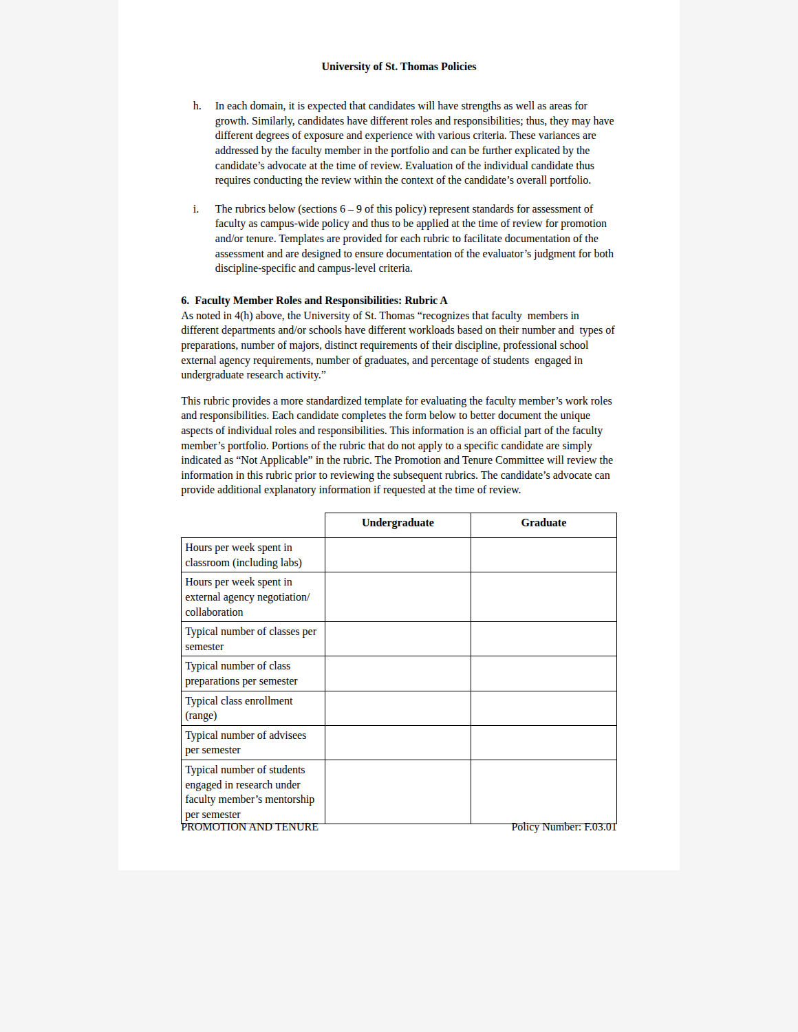University of St. Thomas Policies
h. In each domain, it is expected that candidates will have strengths as well as areas for growth. Similarly, candidates have different roles and responsibilities; thus, they may have different degrees of exposure and experience with various criteria. These variances are addressed by the faculty member in the portfolio and can be further explicated by the candidate’s advocate at the time of review. Evaluation of the individual candidate thus requires conducting the review within the context of the candidate’s overall portfolio.
i. The rubrics below (sections 6 – 9 of this policy) represent standards for assessment of faculty as campus-wide policy and thus to be applied at the time of review for promotion and/or tenure. Templates are provided for each rubric to facilitate documentation of the assessment and are designed to ensure documentation of the evaluator’s judgment for both discipline-specific and campus-level criteria.
6. Faculty Member Roles and Responsibilities: Rubric A
As noted in 4(h) above, the University of St. Thomas “recognizes that faculty members in different departments and/or schools have different workloads based on their number and types of preparations, number of majors, distinct requirements of their discipline, professional school external agency requirements, number of graduates, and percentage of students engaged in undergraduate research activity.”
This rubric provides a more standardized template for evaluating the faculty member’s work roles and responsibilities. Each candidate completes the form below to better document the unique aspects of individual roles and responsibilities. This information is an official part of the faculty member’s portfolio. Portions of the rubric that do not apply to a specific candidate are simply indicated as “Not Applicable” in the rubric. The Promotion and Tenure Committee will review the information in this rubric prior to reviewing the subsequent rubrics. The candidate’s advocate can provide additional explanatory information if requested at the time of review.
| | Undergraduate | Graduate |
| --- | --- | --- |
| Hours per week spent in classroom (including labs) | | |
| Hours per week spent in external agency negotiation/ collaboration | | |
| Typical number of classes per semester | | |
| Typical number of class preparations per semester | | |
| Typical class enrollment (range) | | |
| Typical number of advisees per semester | | |
| Typical number of students engaged in research under faculty member’s mentorship per semester | | |
Promotion and Tenure Policy Number: F.03.01